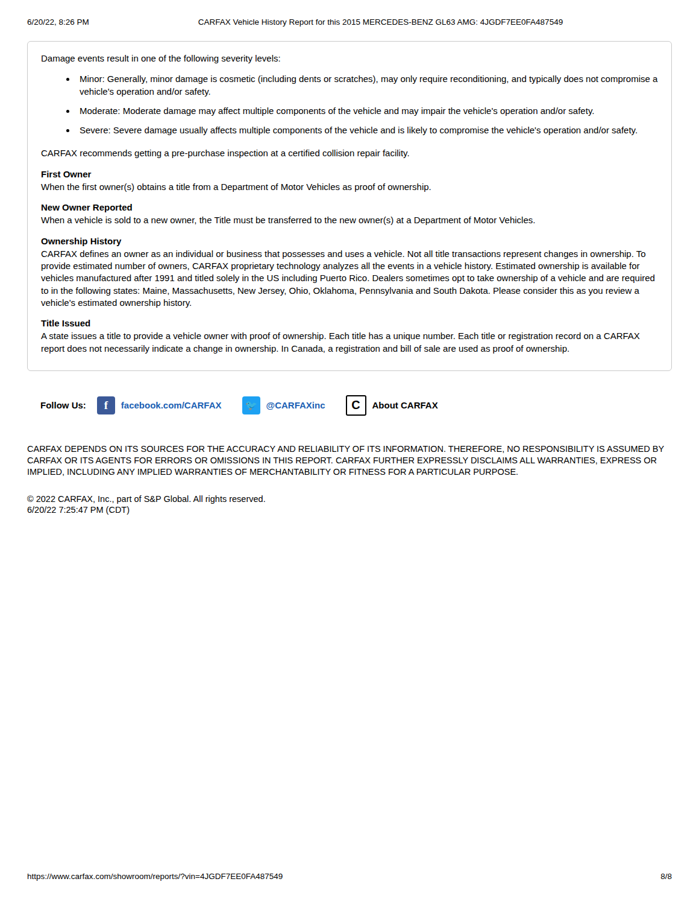6/20/22, 8:26 PM
CARFAX Vehicle History Report for this 2015 MERCEDES-BENZ GL63 AMG: 4JGDF7EE0FA487549
Damage events result in one of the following severity levels:
Minor: Generally, minor damage is cosmetic (including dents or scratches), may only require reconditioning, and typically does not compromise a vehicle's operation and/or safety.
Moderate: Moderate damage may affect multiple components of the vehicle and may impair the vehicle's operation and/or safety.
Severe: Severe damage usually affects multiple components of the vehicle and is likely to compromise the vehicle's operation and/or safety.
CARFAX recommends getting a pre-purchase inspection at a certified collision repair facility.
First Owner
When the first owner(s) obtains a title from a Department of Motor Vehicles as proof of ownership.
New Owner Reported
When a vehicle is sold to a new owner, the Title must be transferred to the new owner(s) at a Department of Motor Vehicles.
Ownership History
CARFAX defines an owner as an individual or business that possesses and uses a vehicle. Not all title transactions represent changes in ownership. To provide estimated number of owners, CARFAX proprietary technology analyzes all the events in a vehicle history. Estimated ownership is available for vehicles manufactured after 1991 and titled solely in the US including Puerto Rico. Dealers sometimes opt to take ownership of a vehicle and are required to in the following states: Maine, Massachusetts, New Jersey, Ohio, Oklahoma, Pennsylvania and South Dakota. Please consider this as you review a vehicle's estimated ownership history.
Title Issued
A state issues a title to provide a vehicle owner with proof of ownership. Each title has a unique number. Each title or registration record on a CARFAX report does not necessarily indicate a change in ownership. In Canada, a registration and bill of sale are used as proof of ownership.
Follow Us: f facebook.com/CARFAX 🐦 @CARFAXinc C About CARFAX
CARFAX DEPENDS ON ITS SOURCES FOR THE ACCURACY AND RELIABILITY OF ITS INFORMATION. THEREFORE, NO RESPONSIBILITY IS ASSUMED BY CARFAX OR ITS AGENTS FOR ERRORS OR OMISSIONS IN THIS REPORT. CARFAX FURTHER EXPRESSLY DISCLAIMS ALL WARRANTIES, EXPRESS OR IMPLIED, INCLUDING ANY IMPLIED WARRANTIES OF MERCHANTABILITY OR FITNESS FOR A PARTICULAR PURPOSE.
© 2022 CARFAX, Inc., part of S&P Global. All rights reserved.
6/20/22 7:25:47 PM (CDT)
https://www.carfax.com/showroom/reports/?vin=4JGDF7EE0FA487549 8/8